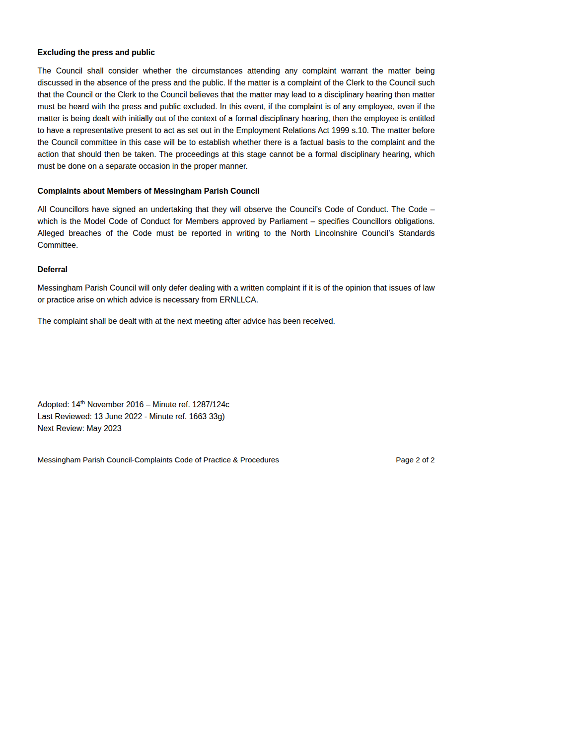Excluding the press and public
The Council shall consider whether the circumstances attending any complaint warrant the matter being discussed in the absence of the press and the public. If the matter is a complaint of the Clerk to the Council such that the Council or the Clerk to the Council believes that the matter may lead to a disciplinary hearing then matter must be heard with the press and public excluded. In this event, if the complaint is of any employee, even if the matter is being dealt with initially out of the context of a formal disciplinary hearing, then the employee is entitled to have a representative present to act as set out in the Employment Relations Act 1999 s.10. The matter before the Council committee in this case will be to establish whether there is a factual basis to the complaint and the action that should then be taken. The proceedings at this stage cannot be a formal disciplinary hearing, which must be done on a separate occasion in the proper manner.
Complaints about Members of Messingham Parish Council
All Councillors have signed an undertaking that they will observe the Council’s Code of Conduct. The Code – which is the Model Code of Conduct for Members approved by Parliament – specifies Councillors obligations. Alleged breaches of the Code must be reported in writing to the North Lincolnshire Council’s Standards Committee.
Deferral
Messingham Parish Council will only defer dealing with a written complaint if it is of the opinion that issues of law or practice arise on which advice is necessary from ERNLLCA.
The complaint shall be dealt with at the next meeting after advice has been received.
Adopted: 14th November 2016 – Minute ref. 1287/124c
Last Reviewed: 13 June 2022 - Minute ref. 1663 33g)
Next Review: May 2023
Messingham Parish Council-Complaints Code of Practice & Procedures Page 2 of 2